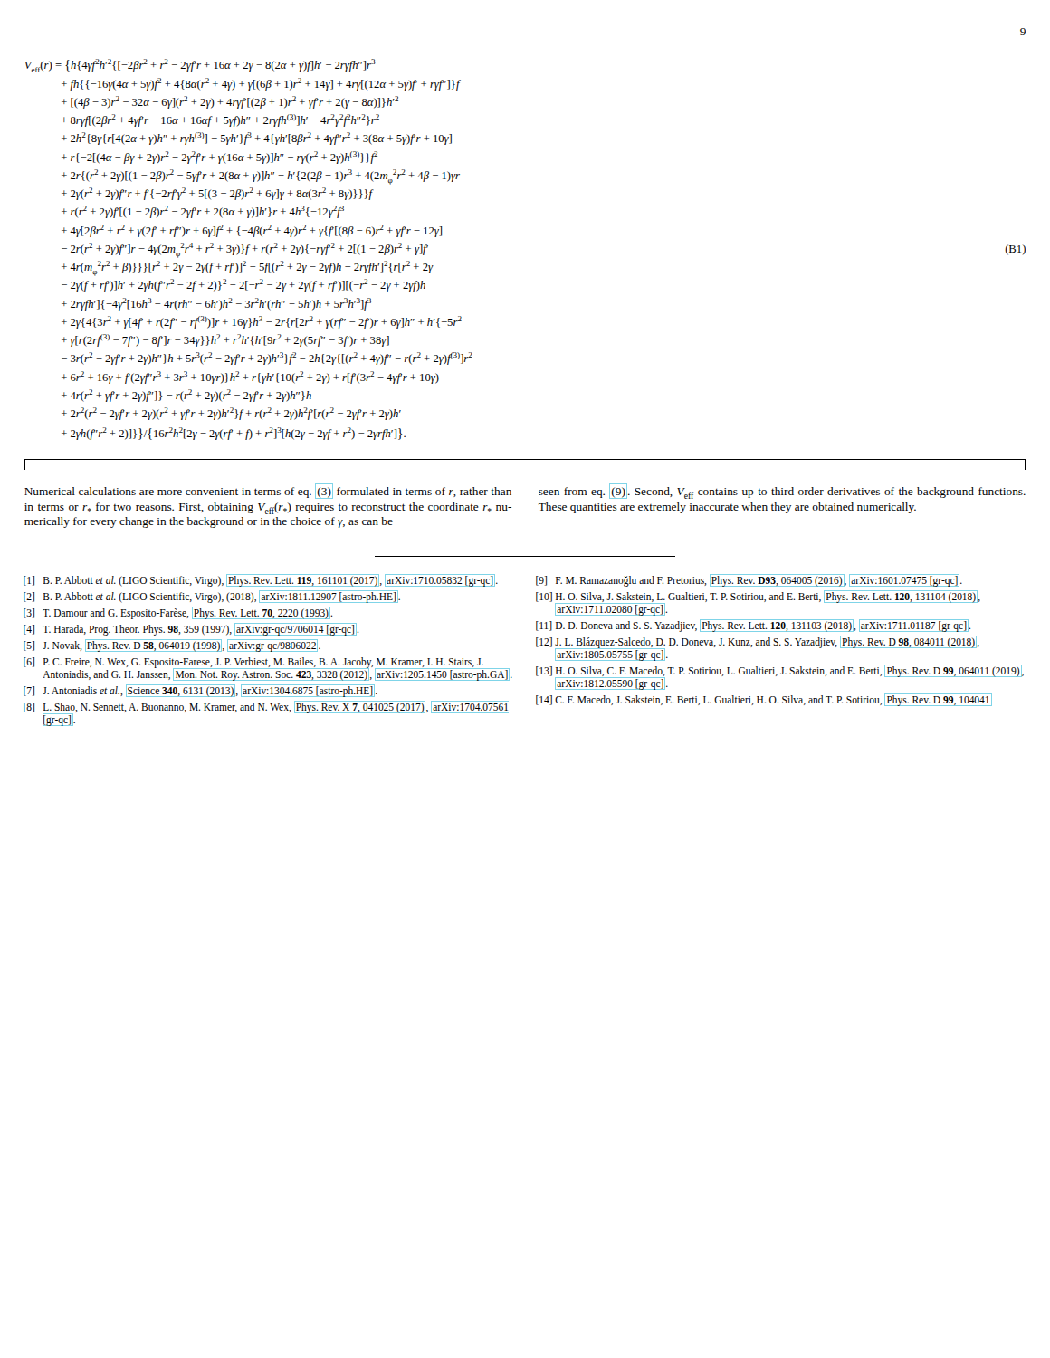9
Veff(r) = {h{4γf2h′2{[−2βr2 + r2 − 2γf′r + 16α + 2γ − 8(2α + γ)f]h′ − 2rγfh″]r3
+ fh{{−16γ(4α + 5γ)f2 + 4{8α(r2 + 4γ) + γ[(6β + 1)r2 + 14γ] + 4rγ[(12α + 5γ)f′ + rγf″]}f
+ [(4β − 3)r2 − 32α − 6γ](r2 + 2γ) + 4rγf′[(2β + 1)r2 + γf′r + 2(γ − 8α)]}h′2
+ 8rγf[(2βr2 + 4γf′r − 16α + 16αf + 5γf)h″ + 2rγfh(3)]h′ − 4r2γ2f2h″2}r2
+ 2h2{8γ{r[4(2α + γ)h″ + rγh(3)] − 5γh′}f3 + 4{γh′[8βr2 + 4γf″r2 + 3(8α + 5γ)f′r + 10γ]
+ r{−2[(4α − βγ + 2γ)r2 − 2γ2f′r + γ(16α + 5γ)]h″ − rγ(r2 + 2γ)h(3)}}f2
+ 2r{(r2 + 2γ)[(1 − 2β)r2 − 5γf′r + 2(8α + γ)]h″ − h′{2(2β − 1)r3 + 4(2mφ2r2 + 4β − 1)γr
+ 2γ(r2 + 2γ)f″r + f′{−2rf′γ2 + 5[(3 − 2β)r2 + 6γ]γ + 8α(3r2 + 8γ)}}}f
+ r(r2 + 2γ)f′[(1 − 2β)r2 − 2γf′r + 2(8α + γ)]h′}r + 4h3{−12γ2f3
+ 4γ[2βr2 + r2 + γ(2f′ + rf″)r + 6γ]f2 + {−4β(r2 + 4γ)r2 + γ{f′[(8β − 6)r2 + γf′r − 12γ]
− 2r(r2 + 2γ)f″]r − 4γ(2mφ2r4 + r2 + 3γ)}f + r(r2 + 2γ){−rγf′2 + 2[(1 − 2β)r2 + γ]f′(B1)
+ 4r(mφ2r2 + β)}}}[r2 + 2γ − 2γ(f + rf′)]2 − 5f[(r2 + 2γ − 2γf)h − 2rγfh′]2{r[r2 + 2γ
− 2γ(f + rf′)]h′ + 2γh(f″r2 − 2f + 2)}2 − 2[−r2 − 2γ + 2γ(f + rf′)][(−r2 − 2γ + 2γf)h
+ 2rγfh′]{−4γ2[16h3 − 4r(rh″ − 6h′)h2 − 3r2h′(rh″ − 5h′)h + 5r3h′3]f3
+ 2γ{4{3r2 + γ[4f′ + r(2f″ − rf(3))]r + 16γ}h3 − 2r{r[2r2 + γ(rf″ − 2f′)r + 6γ]h″ + h′{−5r2
+ γ[r(2rf(3) − 7f″) − 8f′]r − 34γ}}h2 + r2h′{h′[9r2 + 2γ(5rf″ − 3f′)r + 38γ]
− 3r(r2 − 2γf′r + 2γ)h″}h + 5r3(r2 − 2γf′r + 2γ)h′3}f2 − 2h{2γ{[(r2 + 4γ)f″ − r(r2 + 2γ)f(3)]r2
+ 6r2 + 16γ + f′(2γf″r3 + 3r3 + 10γr)}h2 + r{γh′{10(r2 + 2γ) + r[f′(3r2 − 4γf′r + 10γ)
+ 4r(r2 + γf′r + 2γ)f″]} − r(r2 + 2γ)(r2 − 2γf′r + 2γ)h″}h
+ 2r2(r2 − 2γf′r + 2γ)(r2 + γf′r + 2γ)h′2}f + r(r2 + 2γ)h2f′[r(r2 − 2γf′r + 2γ)h′
+ 2γh(f″r2 + 2)]}}/{16r2h2[2γ − 2γ(rf′ + f) + r2]3[h(2γ − 2γf + r2) − 2γrfh′]}.
Numerical calculations are more convenient in terms of eq. (3) formulated in terms of r, rather than in terms or r* for two reasons. First, obtaining Veff(r*) requires to reconstruct the coordinate r* numerically for every change in the background or in the choice of γ, as can be
seen from eq. (9). Second, Veff contains up to third order derivatives of the background functions. These quantities are extremely inaccurate when they are obtained numerically.
B. P. Abbott et al. (LIGO Scientific, Virgo), Phys. Rev. Lett. 119, 161101 (2017), arXiv:1710.05832 [gr-qc].
B. P. Abbott et al. (LIGO Scientific, Virgo), (2018), arXiv:1811.12907 [astro-ph.HE].
T. Damour and G. Esposito-Farèse, Phys. Rev. Lett. 70, 2220 (1993).
T. Harada, Prog. Theor. Phys. 98, 359 (1997), arXiv:gr-qc/9706014 [gr-qc].
J. Novak, Phys. Rev. D 58, 064019 (1998), arXiv:gr-qc/9806022.
P. C. Freire, N. Wex, G. Esposito-Farese, J. P. Verbiest, M. Bailes, B. A. Jacoby, M. Kramer, I. H. Stairs, J. Antoniadis, and G. H. Janssen, Mon. Not. Roy. Astron. Soc. 423, 3328 (2012), arXiv:1205.1450 [astro-ph.GA].
J. Antoniadis et al., Science 340, 6131 (2013), arXiv:1304.6875 [astro-ph.HE].
L. Shao, N. Sennett, A. Buonanno, M. Kramer, and N. Wex, Phys. Rev. X 7, 041025 (2017), arXiv:1704.07561 [gr-qc].
F. M. Ramazanoğlu and F. Pretorius, Phys. Rev. D93, 064005 (2016), arXiv:1601.07475 [gr-qc].
H. O. Silva, J. Sakstein, L. Gualtieri, T. P. Sotiriou, and E. Berti, Phys. Rev. Lett. 120, 131104 (2018), arXiv:1711.02080 [gr-qc].
D. D. Doneva and S. S. Yazadjiev, Phys. Rev. Lett. 120, 131103 (2018), arXiv:1711.01187 [gr-qc].
J. L. Blázquez-Salcedo, D. D. Doneva, J. Kunz, and S. S. Yazadjiev, Phys. Rev. D 98, 084011 (2018), arXiv:1805.05755 [gr-qc].
H. O. Silva, C. F. Macedo, T. P. Sotiriou, L. Gualtieri, J. Sakstein, and E. Berti, Phys. Rev. D 99, 064011 (2019), arXiv:1812.05590 [gr-qc].
C. F. Macedo, J. Sakstein, E. Berti, L. Gualtieri, H. O. Silva, and T. P. Sotiriou, Phys. Rev. D 99, 104041